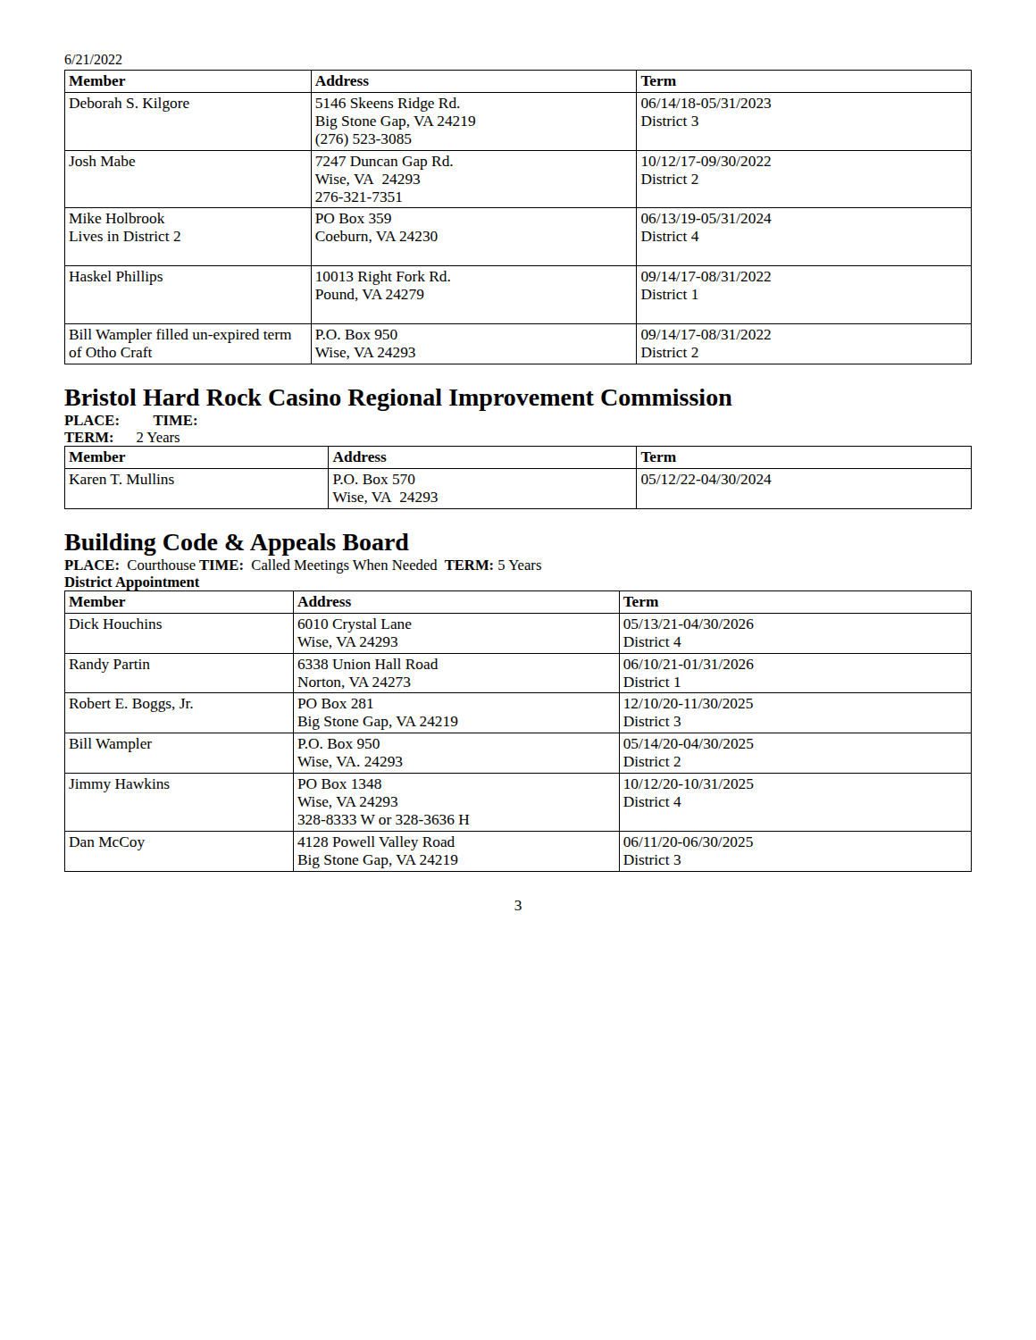6/21/2022
| Member | Address | Term |
| --- | --- | --- |
| Deborah S. Kilgore | 5146 Skeens Ridge Rd. Big Stone Gap, VA 24219 (276) 523-3085 | 06/14/18-05/31/2023 District 3 |
| Josh Mabe | 7247 Duncan Gap Rd. Wise, VA 24293 276-321-7351 | 10/12/17-09/30/2022 District 2 |
| Mike Holbrook Lives in District 2 | PO Box 359 Coeburn, VA 24230 | 06/13/19-05/31/2024 District 4 |
| Haskel Phillips | 10013 Right Fork Rd. Pound, VA 24279 | 09/14/17-08/31/2022 District 1 |
| Bill Wampler filled un-expired term of Otho Craft | P.O. Box 950 Wise, VA 24293 | 09/14/17-08/31/2022 District 2 |
Bristol Hard Rock Casino Regional Improvement Commission
PLACE: TIME:
TERM: 2 Years
| Member | Address | Term |
| --- | --- | --- |
| Karen T. Mullins | P.O. Box 570 Wise, VA 24293 | 05/12/22-04/30/2024 |
Building Code & Appeals Board
PLACE: Courthouse TIME: Called Meetings When Needed TERM: 5 Years
District Appointment
| Member | Address | Term |
| --- | --- | --- |
| Dick Houchins | 6010 Crystal Lane Wise, VA 24293 | 05/13/21-04/30/2026 District 4 |
| Randy Partin | 6338 Union Hall Road Norton, VA 24273 | 06/10/21-01/31/2026 District 1 |
| Robert E. Boggs, Jr. | PO Box 281 Big Stone Gap, VA 24219 | 12/10/20-11/30/2025 District 3 |
| Bill Wampler | P.O. Box 950 Wise, VA. 24293 | 05/14/20-04/30/2025 District 2 |
| Jimmy Hawkins | PO Box 1348 Wise, VA 24293 328-8333 W or 328-3636 H | 10/12/20-10/31/2025 District 4 |
| Dan McCoy | 4128 Powell Valley Road Big Stone Gap, VA 24219 | 06/11/20-06/30/2025 District 3 |
3